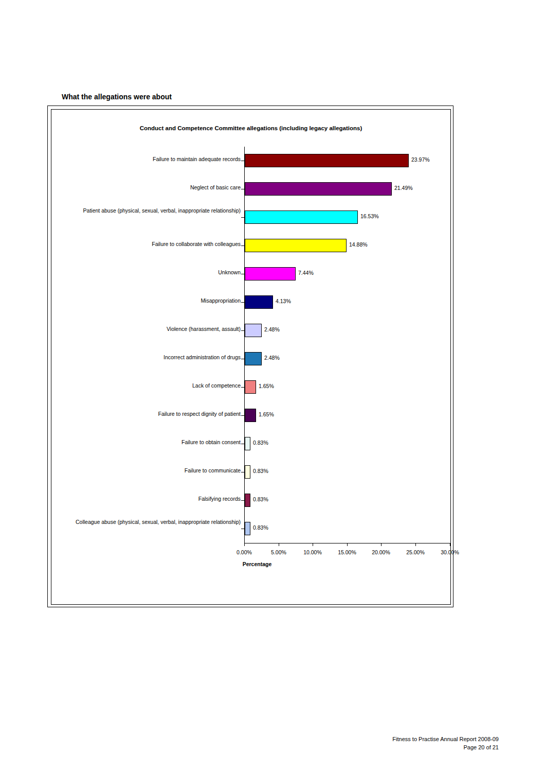What the allegations were about
Conduct and Competence Committee allegations (including legacy allegations)
Failure to maintain adequate records
23.97%
Neglect of basic care
21.49%
Patient abuse (physical, sexual, verbal, inappropriate relationship)
16.53%
Failure to collaborate with colleagues
14.88%
Unknown
7.44%
Misappropriation
4.13%
Violence (harassment, assault)
2.48%
Incorrect administration of drugs
2.48%
Lack of competence
1.65%
Failure to respect dignity of patient
1.65%
Failure to obtain consent
0.83%
Failure to communicate
0.83%
Falsifying records
0.83%
Colleague abuse (physical, sexual, verbal, inappropriate relationship)
0.83%
0.00%
5.00%
10.00%
15.00%
20.00%
25.00%
30.00%
Percentage
Fitness to Practise Annual Report 2008-09
Page 20 of 21